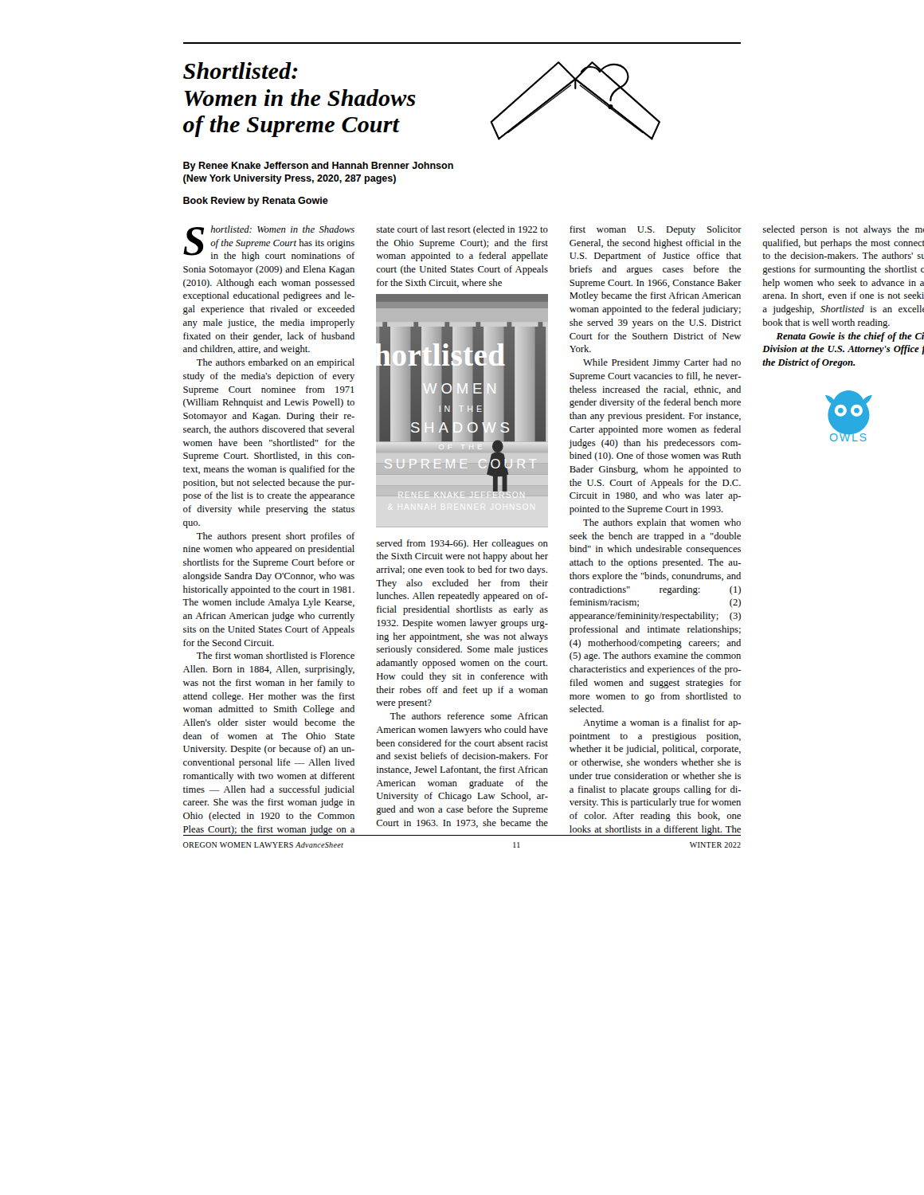Shortlisted: Women in the Shadows of the Supreme Court
By Renee Knake Jefferson and Hannah Brenner Johnson
(New York University Press, 2020, 287 pages)
Book Review by Renata Gowie
Shortlisted: Women in the Shadows of the Supreme Court has its origins in the high court nominations of Sonia Sotomayor (2009) and Elena Kagan (2010). Although each woman possessed exceptional educational pedigrees and legal experience that rivaled or exceeded any male justice, the media improperly fixated on their gender, lack of husband and children, attire, and weight.
The authors embarked on an empirical study of the media's depiction of every Supreme Court nominee from 1971 (William Rehnquist and Lewis Powell) to Sotomayor and Kagan. During their research, the authors discovered that several women have been "shortlisted" for the Supreme Court. Shortlisted, in this context, means the woman is qualified for the position, but not selected because the purpose of the list is to create the appearance of diversity while preserving the status quo.
The authors present short profiles of nine women who appeared on presidential shortlists for the Supreme Court before or alongside Sandra Day O'Connor, who was historically appointed to the court in 1981. The women include Amalya Lyle Kearse, an African American judge who currently sits on the United States Court of Appeals for the Second Circuit.
The first woman shortlisted is Florence Allen. Born in 1884, Allen, surprisingly, was not the first woman in her family to attend college. Her mother was the first woman admitted to Smith College and Allen's older sister would become the dean of women at The Ohio State University. Despite (or because of) an unconventional personal life — Allen lived romantically with two women at different times — Allen had a successful judicial career. She was the first woman judge in Ohio (elected in 1920 to the Common Pleas Court); the first woman judge on a state court of last resort (elected in 1922 to the Ohio Supreme Court); and the first woman appointed to a federal appellate court (the United States Court of Appeals for the Sixth Circuit, where she
Shortlisted WOMEN IN THE SHADOWS OF THE SUPREME COURT RENEE KNAKE JEFFERSON & HANNAH BRENNER JOHNSON
served from 1934-66). Her colleagues on the Sixth Circuit were not happy about her arrival; one even took to bed for two days. They also excluded her from their lunches. Allen repeatedly appeared on official presidential shortlists as early as 1932. Despite women lawyer groups urging her appointment, she was not always seriously considered. Some male justices adamantly opposed women on the court. How could they sit in conference with their robes off and feet up if a woman were present?
The authors reference some African American women lawyers who could have been considered for the court absent racist and sexist beliefs of decision-makers. For instance, Jewel Lafontant, the first African American woman graduate of the University of Chicago Law School, argued and won a case before the Supreme Court in 1963. In 1973, she became the first woman U.S. Deputy Solicitor General, the second highest official in the U.S. Department of Justice office that briefs and argues cases before the Supreme Court. In 1966, Constance Baker Motley became the first African American woman appointed to the federal judiciary; she served 39 years on the U.S. District Court for the Southern District of New York.
While President Jimmy Carter had no Supreme Court vacancies to fill, he nevertheless increased the racial, ethnic, and gender diversity of the federal bench more than any previous president. For instance, Carter appointed more women as federal judges (40) than his predecessors combined (10). One of those women was Ruth Bader Ginsburg, whom he appointed to the U.S. Court of Appeals for the D.C. Circuit in 1980, and who was later appointed to the Supreme Court in 1993.
The authors explain that women who seek the bench are trapped in a "double bind" in which undesirable consequences attach to the options presented. The authors explore the "binds, conundrums, and contradictions" regarding: (1) feminism/racism; (2) appearance/femininity/respectability; (3) professional and intimate relationships; (4) motherhood/competing careers; and (5) age. The authors examine the common characteristics and experiences of the profiled women and suggest strategies for more women to go from shortlisted to selected.
Anytime a woman is a finalist for appointment to a prestigious position, whether it be judicial, political, corporate, or otherwise, she wonders whether she is under true consideration or whether she is a finalist to placate groups calling for diversity. This is particularly true for women of color. After reading this book, one looks at shortlists in a different light. The selected person is not always the most qualified, but perhaps the most connected to the decision-makers. The authors' suggestions for surmounting the shortlist can help women who seek to advance in any arena. In short, even if one is not seeking a judgeship, Shortlisted is an excellent book that is well worth reading.
Renata Gowie is the chief of the Civil Division at the U.S. Attorney's Office for the District of Oregon.
OWLS
OREGON WOMEN LAWYERS AdvanceSheet WINTER 2022
11